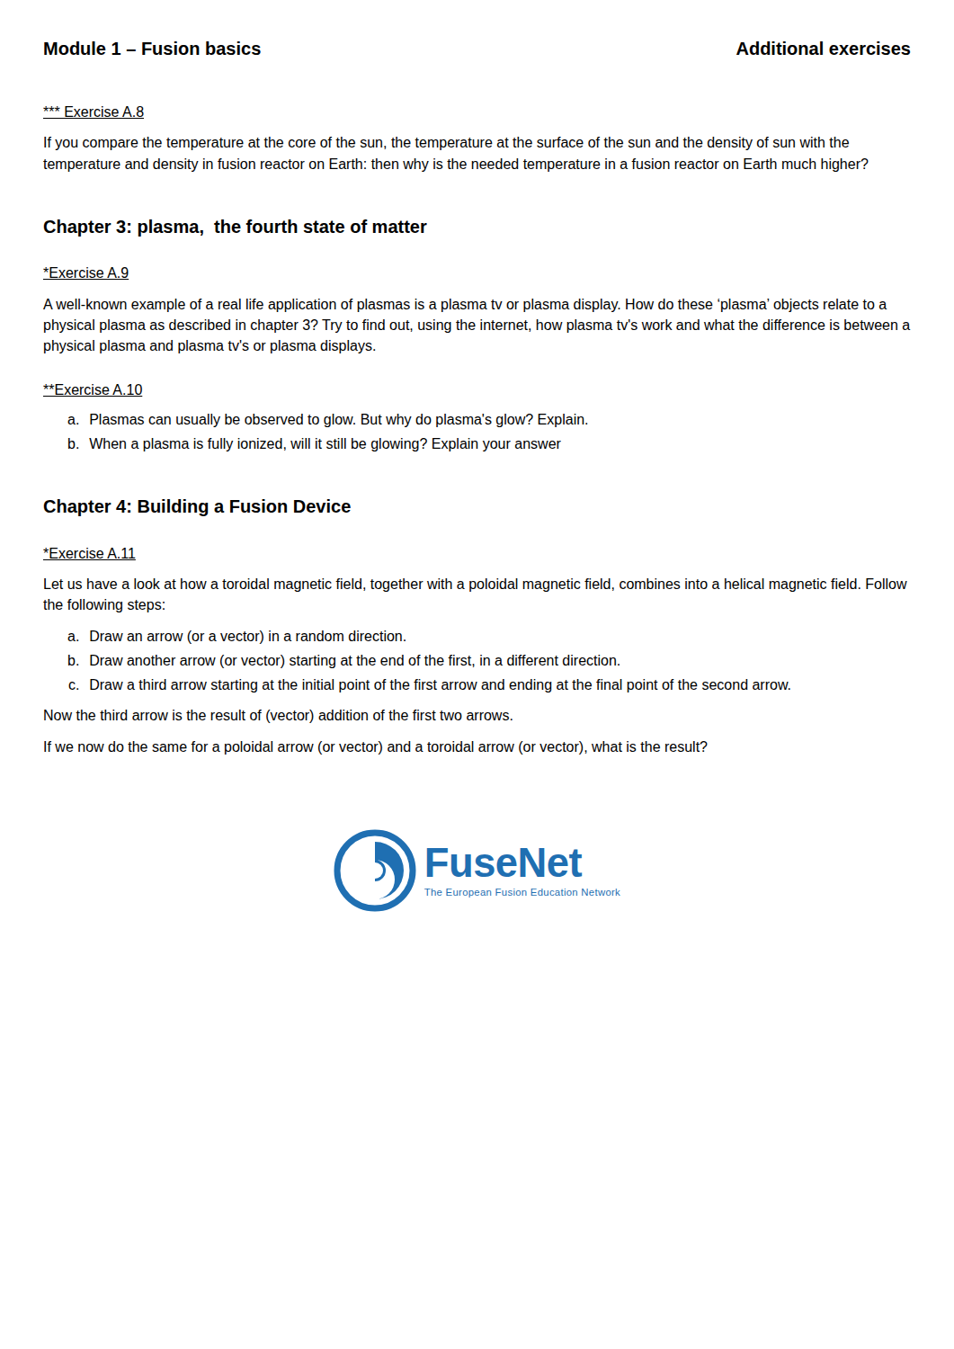Module 1 – Fusion basics Additional exercises
*** Exercise A.8
If you compare the temperature at the core of the sun, the temperature at the surface of the sun and the density of sun with the temperature and density in fusion reactor on Earth: then why is the needed temperature in a fusion reactor on Earth much higher?
Chapter 3: plasma, the fourth state of matter
*Exercise A.9
A well-known example of a real life application of plasmas is a plasma tv or plasma display. How do these ‘plasma’ objects relate to a physical plasma as described in chapter 3? Try to find out, using the internet, how plasma tv's work and what the difference is between a physical plasma and plasma tv's or plasma displays.
**Exercise A.10
Plasmas can usually be observed to glow. But why do plasma's glow? Explain.
When a plasma is fully ionized, will it still be glowing? Explain your answer
Chapter 4: Building a Fusion Device
*Exercise A.11
Let us have a look at how a toroidal magnetic field, together with a poloidal magnetic field, combines into a helical magnetic field. Follow the following steps:
Draw an arrow (or a vector) in a random direction.
Draw another arrow (or vector) starting at the end of the first, in a different direction.
Draw a third arrow starting at the initial point of the first arrow and ending at the final point of the second arrow.
Now the third arrow is the result of (vector) addition of the first two arrows.
If we now do the same for a poloidal arrow (or vector) and a toroidal arrow (or vector), what is the result?
FuseNet
The European Fusion Education Network